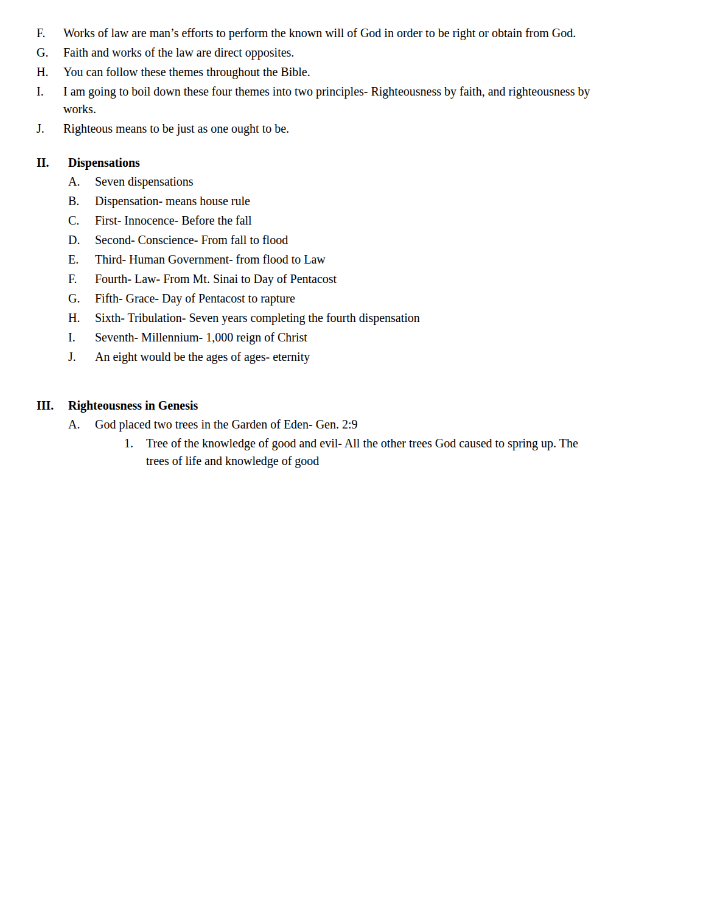F. Works of law are man’s efforts to perform the known will of God in order to be right or obtain from God.
G. Faith and works of the law are direct opposites.
H. You can follow these themes throughout the Bible.
I. I am going to boil down these four themes into two principles- Righteousness by faith, and righteousness by works.
J. Righteous means to be just as one ought to be.
II. Dispensations
A. Seven dispensations
B. Dispensation- means house rule
C. First- Innocence- Before the fall
D. Second- Conscience- From fall to flood
E. Third- Human Government- from flood to Law
F. Fourth- Law- From Mt. Sinai to Day of Pentacost
G. Fifth- Grace- Day of Pentacost to rapture
H. Sixth- Tribulation- Seven years completing the fourth dispensation
I. Seventh- Millennium- 1,000 reign of Christ
J. An eight would be the ages of ages- eternity
III. Righteousness in Genesis
A. God placed two trees in the Garden of Eden- Gen. 2:9
1. Tree of the knowledge of good and evil- All the other trees God caused to spring up. The trees of life and knowledge of good